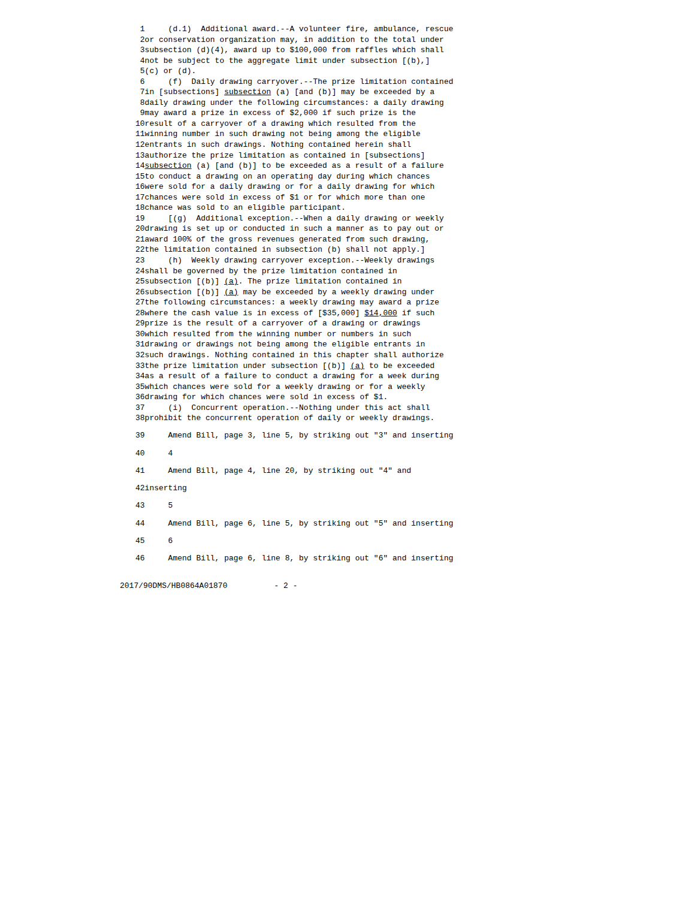| 1 | (d.1) Additional award.--A volunteer fire, ambulance, rescue |
| 2 | or conservation organization may, in addition to the total under |
| 3 | subsection (d)(4), award up to $100,000 from raffles which shall |
| 4 | not be subject to the aggregate limit under subsection [(b),] |
| 5 | (c) or (d). |
| 6 | (f) Daily drawing carryover.--The prize limitation contained |
| 7 | in [subsections] subsection (a) [and (b)] may be exceeded by a |
| 8 | daily drawing under the following circumstances: a daily drawing |
| 9 | may award a prize in excess of $2,000 if such prize is the |
| 10 | result of a carryover of a drawing which resulted from the |
| 11 | winning number in such drawing not being among the eligible |
| 12 | entrants in such drawings. Nothing contained herein shall |
| 13 | authorize the prize limitation as contained in [subsections] |
| 14 | subsection (a) [and (b)] to be exceeded as a result of a failure |
| 15 | to conduct a drawing on an operating day during which chances |
| 16 | were sold for a daily drawing or for a daily drawing for which |
| 17 | chances were sold in excess of $1 or for which more than one |
| 18 | chance was sold to an eligible participant. |
| 19 | [(g) Additional exception.--When a daily drawing or weekly |
| 20 | drawing is set up or conducted in such a manner as to pay out or |
| 21 | award 100% of the gross revenues generated from such drawing, |
| 22 | the limitation contained in subsection (b) shall not apply.] |
| 23 | (h) Weekly drawing carryover exception.--Weekly drawings |
| 24 | shall be governed by the prize limitation contained in |
| 25 | subsection [(b)] (a) . The prize limitation contained in |
| 26 | subsection [(b)] (a) may be exceeded by a weekly drawing under |
| 27 | the following circumstances: a weekly drawing may award a prize |
| 28 | where the cash value is in excess of [$35,000] $14,000 if such |
| 29 | prize is the result of a carryover of a drawing or drawings |
| 30 | which resulted from the winning number or numbers in such |
| 31 | drawing or drawings not being among the eligible entrants in |
| 32 | such drawings. Nothing contained in this chapter shall authorize |
| 33 | the prize limitation under subsection [(b)] (a) to be exceeded |
| 34 | as a result of a failure to conduct a drawing for a week during |
| 35 | which chances were sold for a weekly drawing or for a weekly |
| 36 | drawing for which chances were sold in excess of $1. |
| 37 | (i) Concurrent operation.--Nothing under this act shall |
| 38 | prohibit the concurrent operation of daily or weekly drawings. |
| 39 | Amend Bill, page 3, line 5, by striking out "3" and inserting |
| 40 | 4 |
| 41 | Amend Bill, page 4, line 20, by striking out "4" and |
| 42 | inserting |
| 43 | 5 |
| 44 | Amend Bill, page 6, line 5, by striking out "5" and inserting |
| 45 | 6 |
| 46 | Amend Bill, page 6, line 8, by striking out "6" and inserting |
2017/90DMS/HB0864A01870 - 2 -